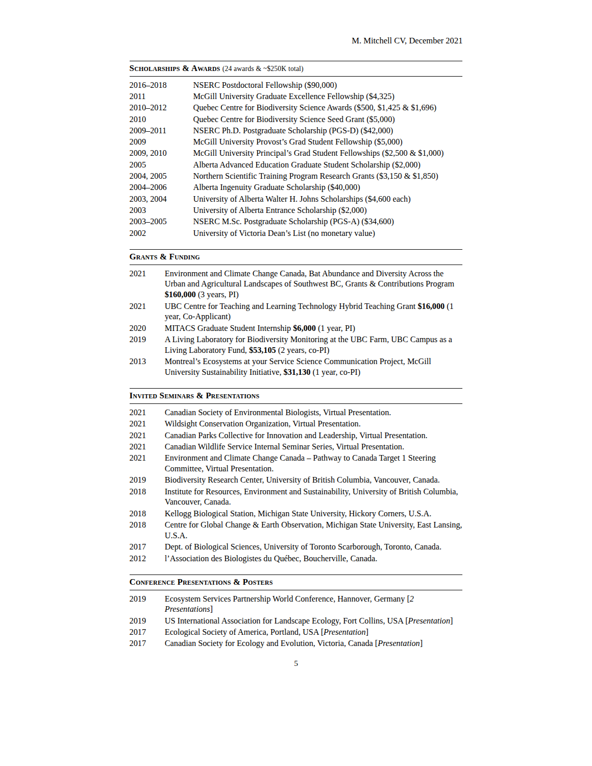M. Mitchell CV, December 2021
Scholarships & Awards (24 awards & ~$250K total)
| 2016–2018 | NSERC Postdoctoral Fellowship ($90,000) |
| 2011 | McGill University Graduate Excellence Fellowship ($4,325) |
| 2010–2012 | Quebec Centre for Biodiversity Science Awards ($500, $1,425 & $1,696) |
| 2010 | Quebec Centre for Biodiversity Science Seed Grant ($5,000) |
| 2009–2011 | NSERC Ph.D. Postgraduate Scholarship (PGS-D) ($42,000) |
| 2009 | McGill University Provost’s Grad Student Fellowship ($5,000) |
| 2009, 2010 | McGill University Principal’s Grad Student Fellowships ($2,500 & $1,000) |
| 2005 | Alberta Advanced Education Graduate Student Scholarship ($2,000) |
| 2004, 2005 | Northern Scientific Training Program Research Grants ($3,150 & $1,850) |
| 2004–2006 | Alberta Ingenuity Graduate Scholarship ($40,000) |
| 2003, 2004 | University of Alberta Walter H. Johns Scholarships ($4,600 each) |
| 2003 | University of Alberta Entrance Scholarship ($2,000) |
| 2003–2005 | NSERC M.Sc. Postgraduate Scholarship (PGS-A) ($34,600) |
| 2002 | University of Victoria Dean’s List (no monetary value) |
Grants & Funding
| 2021 | Environment and Climate Change Canada, Bat Abundance and Diversity Across the Urban and Agricultural Landscapes of Southwest BC, Grants & Contributions Program $160,000 (3 years, PI) |
| 2021 | UBC Centre for Teaching and Learning Technology Hybrid Teaching Grant $16,000 (1 year, Co-Applicant) |
| 2020 | MITACS Graduate Student Internship $6,000 (1 year, PI) |
| 2019 | A Living Laboratory for Biodiversity Monitoring at the UBC Farm, UBC Campus as a Living Laboratory Fund, $53,105 (2 years, co-PI) |
| 2013 | Montreal’s Ecosystems at your Service Science Communication Project, McGill University Sustainability Initiative, $31,130 (1 year, co-PI) |
Invited Seminars & Presentations
| 2021 | Canadian Society of Environmental Biologists, Virtual Presentation. |
| 2021 | Wildsight Conservation Organization, Virtual Presentation. |
| 2021 | Canadian Parks Collective for Innovation and Leadership, Virtual Presentation. |
| 2021 | Canadian Wildlife Service Internal Seminar Series, Virtual Presentation. |
| 2021 | Environment and Climate Change Canada – Pathway to Canada Target 1 Steering Committee, Virtual Presentation. |
| 2019 | Biodiversity Research Center, University of British Columbia, Vancouver, Canada. |
| 2018 | Institute for Resources, Environment and Sustainability, University of British Columbia, Vancouver, Canada. |
| 2018 | Kellogg Biological Station, Michigan State University, Hickory Corners, U.S.A. |
| 2018 | Centre for Global Change & Earth Observation, Michigan State University, East Lansing, U.S.A. |
| 2017 | Dept. of Biological Sciences, University of Toronto Scarborough, Toronto, Canada. |
| 2012 | l’Association des Biologistes du Québec, Boucherville, Canada. |
Conference Presentations & Posters
| 2019 | Ecosystem Services Partnership World Conference, Hannover, Germany [ 2 Presentations ] |
| 2019 | US International Association for Landscape Ecology, Fort Collins, USA [ Presentation ] |
| 2017 | Ecological Society of America, Portland, USA [ Presentation ] |
| 2017 | Canadian Society for Ecology and Evolution, Victoria, Canada [ Presentation ] |
5